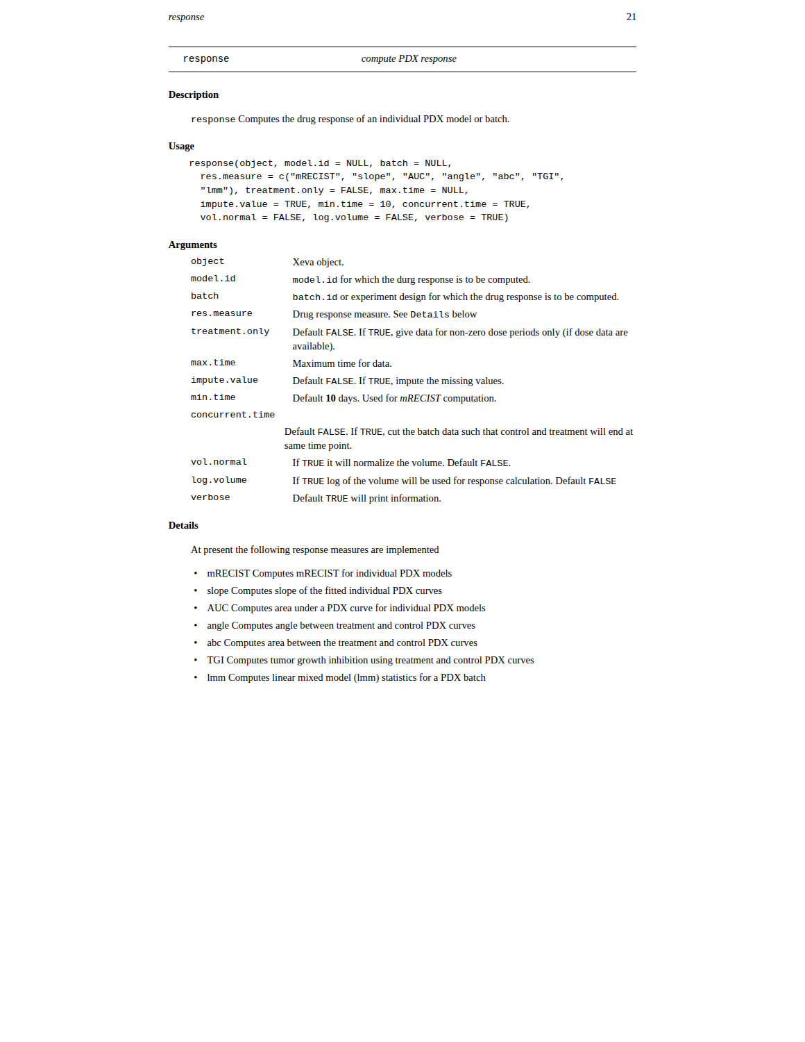response 21
| response | compute PDX response |
Description
response Computes the drug response of an individual PDX model or batch.
Usage
response(object, model.id = NULL, batch = NULL,
  res.measure = c("mRECIST", "slope", "AUC", "angle", "abc", "TGI",
  "lmm"), treatment.only = FALSE, max.time = NULL,
  impute.value = TRUE, min.time = 10, concurrent.time = TRUE,
  vol.normal = FALSE, log.volume = FALSE, verbose = TRUE)
Arguments
object
Xeva object.
model.id
model.id for which the durg response is to be computed.
batch
batch.id or experiment design for which the drug response is to be computed.
res.measure
Drug response measure. See Details below
treatment.only
Default FALSE. If TRUE, give data for non-zero dose periods only (if dose data are available).
max.time
Maximum time for data.
impute.value
Default FALSE. If TRUE, impute the missing values.
min.time
Default 10 days. Used for mRECIST computation.
concurrent.time
Default FALSE. If TRUE, cut the batch data such that control and treatment will end at same time point.
vol.normal
If TRUE it will normalize the volume. Default FALSE.
log.volume
If TRUE log of the volume will be used for response calculation. Default FALSE
verbose
Default TRUE will print information.
Details
At present the following response measures are implemented
mRECIST Computes mRECIST for individual PDX models
slope Computes slope of the fitted individual PDX curves
AUC Computes area under a PDX curve for individual PDX models
angle Computes angle between treatment and control PDX curves
abc Computes area between the treatment and control PDX curves
TGI Computes tumor growth inhibition using treatment and control PDX curves
lmm Computes linear mixed model (lmm) statistics for a PDX batch